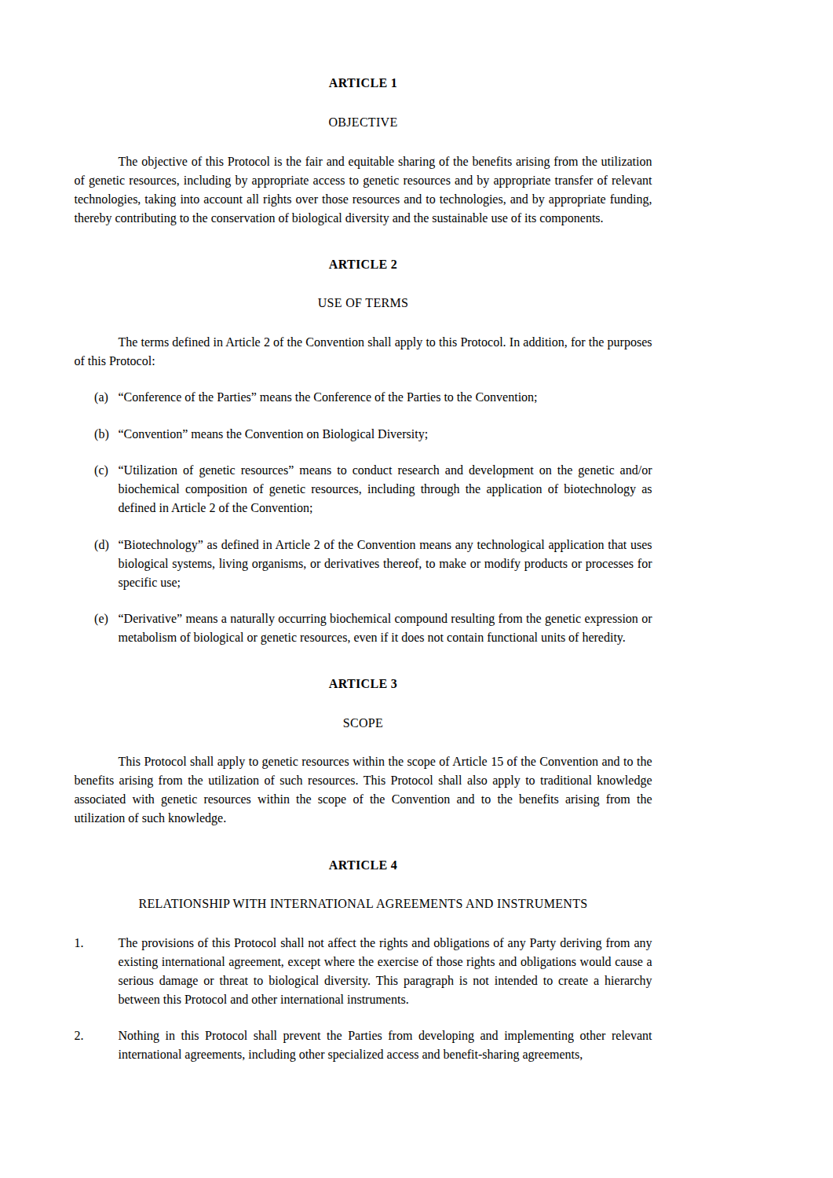ARTICLE 1
OBJECTIVE
The objective of this Protocol is the fair and equitable sharing of the benefits arising from the utilization of genetic resources, including by appropriate access to genetic resources and by appropriate transfer of relevant technologies, taking into account all rights over those resources and to technologies, and by appropriate funding, thereby contributing to the conservation of biological diversity and the sustainable use of its components.
ARTICLE 2
USE OF TERMS
The terms defined in Article 2 of the Convention shall apply to this Protocol. In addition, for the purposes of this Protocol:
(a)“Conference of the Parties” means the Conference of the Parties to the Convention;
(b)“Convention” means the Convention on Biological Diversity;
(c)“Utilization of genetic resources” means to conduct research and development on the genetic and/or biochemical composition of genetic resources, including through the application of biotechnology as defined in Article 2 of the Convention;
(d)“Biotechnology” as defined in Article 2 of the Convention means any technological application that uses biological systems, living organisms, or derivatives thereof, to make or modify products or processes for specific use;
(e)“Derivative” means a naturally occurring biochemical compound resulting from the genetic expression or metabolism of biological or genetic resources, even if it does not contain functional units of heredity.
ARTICLE 3
SCOPE
This Protocol shall apply to genetic resources within the scope of Article 15 of the Convention and to the benefits arising from the utilization of such resources. This Protocol shall also apply to traditional knowledge associated with genetic resources within the scope of the Convention and to the benefits arising from the utilization of such knowledge.
ARTICLE 4
RELATIONSHIP WITH INTERNATIONAL AGREEMENTS AND INSTRUMENTS
1. The provisions of this Protocol shall not affect the rights and obligations of any Party deriving from any existing international agreement, except where the exercise of those rights and obligations would cause a serious damage or threat to biological diversity. This paragraph is not intended to create a hierarchy between this Protocol and other international instruments.
2. Nothing in this Protocol shall prevent the Parties from developing and implementing other relevant international agreements, including other specialized access and benefit-sharing agreements,